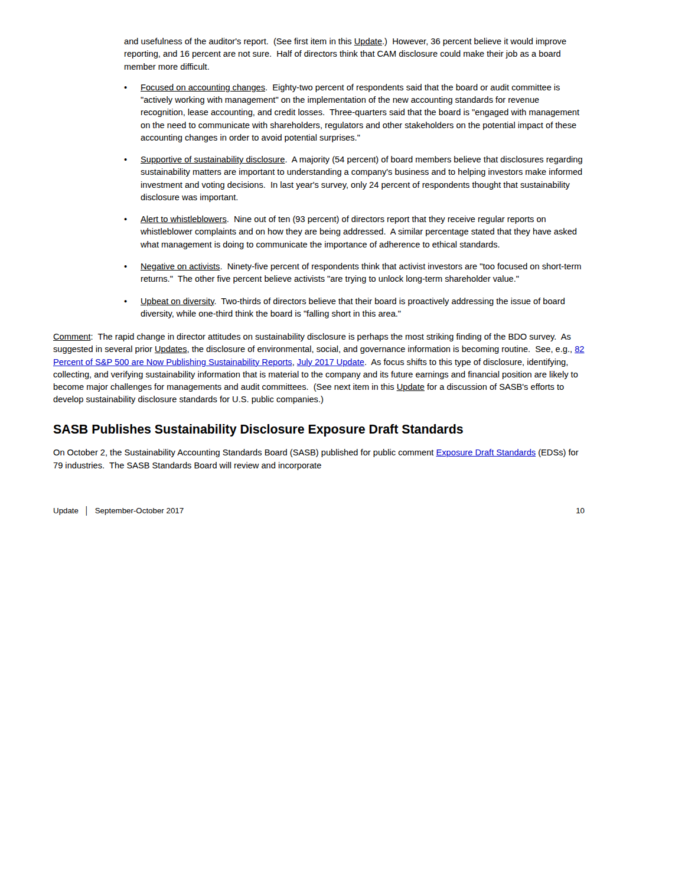and usefulness of the auditor's report. (See first item in this Update.) However, 36 percent believe it would improve reporting, and 16 percent are not sure. Half of directors think that CAM disclosure could make their job as a board member more difficult.
Focused on accounting changes. Eighty-two percent of respondents said that the board or audit committee is "actively working with management" on the implementation of the new accounting standards for revenue recognition, lease accounting, and credit losses. Three-quarters said that the board is "engaged with management on the need to communicate with shareholders, regulators and other stakeholders on the potential impact of these accounting changes in order to avoid potential surprises."
Supportive of sustainability disclosure. A majority (54 percent) of board members believe that disclosures regarding sustainability matters are important to understanding a company's business and to helping investors make informed investment and voting decisions. In last year's survey, only 24 percent of respondents thought that sustainability disclosure was important.
Alert to whistleblowers. Nine out of ten (93 percent) of directors report that they receive regular reports on whistleblower complaints and on how they are being addressed. A similar percentage stated that they have asked what management is doing to communicate the importance of adherence to ethical standards.
Negative on activists. Ninety-five percent of respondents think that activist investors are "too focused on short-term returns." The other five percent believe activists "are trying to unlock long-term shareholder value."
Upbeat on diversity. Two-thirds of directors believe that their board is proactively addressing the issue of board diversity, while one-third think the board is "falling short in this area."
Comment: The rapid change in director attitudes on sustainability disclosure is perhaps the most striking finding of the BDO survey. As suggested in several prior Updates, the disclosure of environmental, social, and governance information is becoming routine. See, e.g., 82 Percent of S&P 500 are Now Publishing Sustainability Reports, July 2017 Update. As focus shifts to this type of disclosure, identifying, collecting, and verifying sustainability information that is material to the company and its future earnings and financial position are likely to become major challenges for managements and audit committees. (See next item in this Update for a discussion of SASB's efforts to develop sustainability disclosure standards for U.S. public companies.)
SASB Publishes Sustainability Disclosure Exposure Draft Standards
On October 2, the Sustainability Accounting Standards Board (SASB) published for public comment Exposure Draft Standards (EDSs) for 79 industries. The SASB Standards Board will review and incorporate
Update │ September-October 2017 10